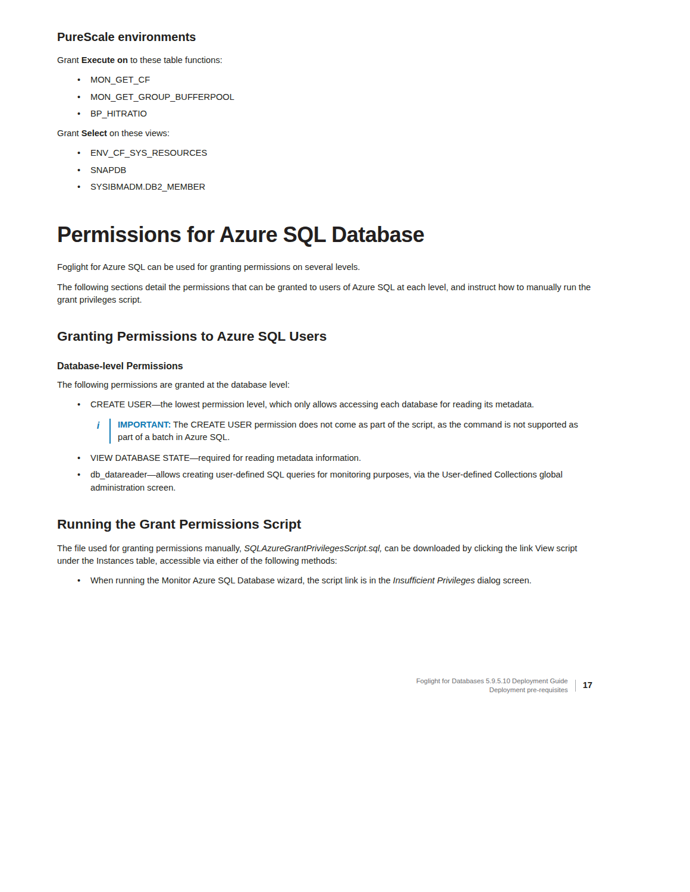PureScale environments
Grant Execute on to these table functions:
MON_GET_CF
MON_GET_GROUP_BUFFERPOOL
BP_HITRATIO
Grant Select on these views:
ENV_CF_SYS_RESOURCES
SNAPDB
SYSIBMADM.DB2_MEMBER
Permissions for Azure SQL Database
Foglight for Azure SQL can be used for granting permissions on several levels.
The following sections detail the permissions that can be granted to users of Azure SQL at each level, and instruct how to manually run the grant privileges script.
Granting Permissions to Azure SQL Users
Database-level Permissions
The following permissions are granted at the database level:
CREATE USER—the lowest permission level, which only allows accessing each database for reading its metadata.
i
IMPORTANT: The CREATE USER permission does not come as part of the script, as the command is not supported as part of a batch in Azure SQL.
VIEW DATABASE STATE—required for reading metadata information.
db_datareader—allows creating user-defined SQL queries for monitoring purposes, via the User-defined Collections global administration screen.
Running the Grant Permissions Script
The file used for granting permissions manually, SQLAzureGrantPrivilegesScript.sql, can be downloaded by clicking the link View script under the Instances table, accessible via either of the following methods:
When running the Monitor Azure SQL Database wizard, the script link is in the Insufficient Privileges dialog screen.
Foglight for Databases 5.9.5.10 Deployment Guide
Deployment pre-requisites 17